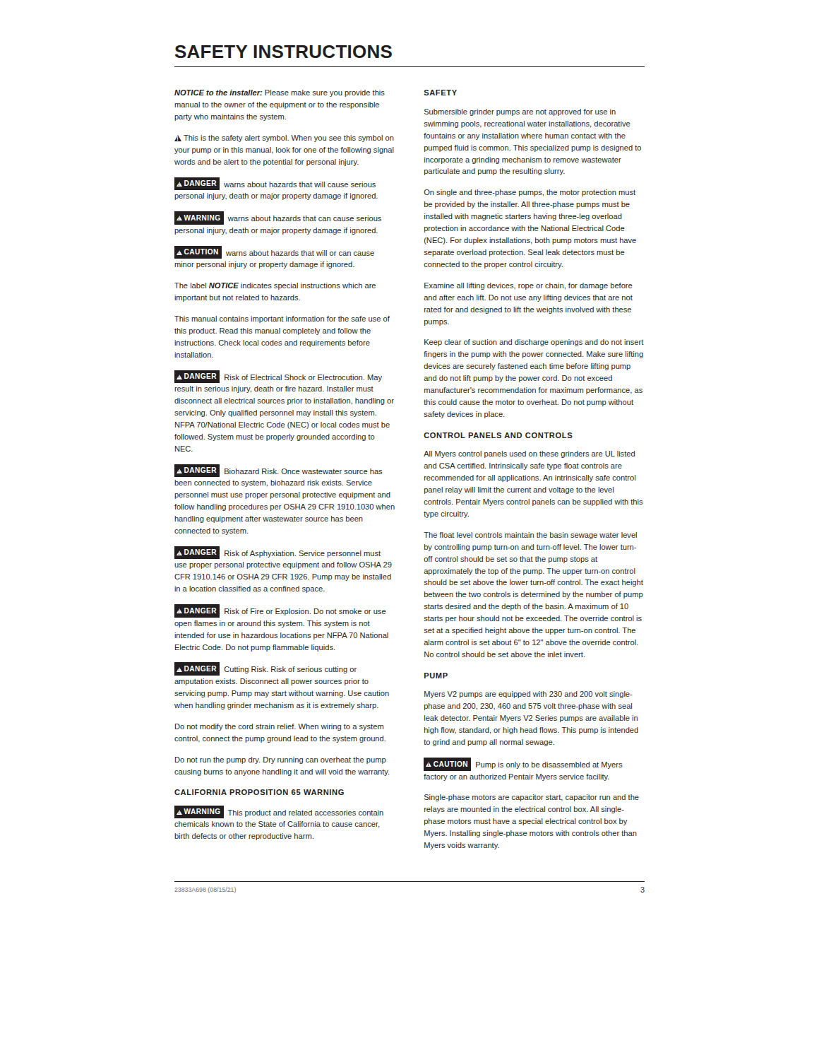SAFETY INSTRUCTIONS
NOTICE to the installer: Please make sure you provide this manual to the owner of the equipment or to the responsible party who maintains the system.
This is the safety alert symbol. When you see this symbol on your pump or in this manual, look for one of the following signal words and be alert to the potential for personal injury.
DANGER warns about hazards that will cause serious personal injury, death or major property damage if ignored.
WARNING warns about hazards that can cause serious personal injury, death or major property damage if ignored.
CAUTION warns about hazards that will or can cause minor personal injury or property damage if ignored.
The label NOTICE indicates special instructions which are important but not related to hazards.
This manual contains important information for the safe use of this product. Read this manual completely and follow the instructions. Check local codes and requirements before installation.
DANGER Risk of Electrical Shock or Electrocution. May result in serious injury, death or fire hazard. Installer must disconnect all electrical sources prior to installation, handling or servicing. Only qualified personnel may install this system. NFPA 70/National Electric Code (NEC) or local codes must be followed. System must be properly grounded according to NEC.
DANGER Biohazard Risk. Once wastewater source has been connected to system, biohazard risk exists. Service personnel must use proper personal protective equipment and follow handling procedures per OSHA 29 CFR 1910.1030 when handling equipment after wastewater source has been connected to system.
DANGER Risk of Asphyxiation. Service personnel must use proper personal protective equipment and follow OSHA 29 CFR 1910.146 or OSHA 29 CFR 1926. Pump may be installed in a location classified as a confined space.
DANGER Risk of Fire or Explosion. Do not smoke or use open flames in or around this system. This system is not intended for use in hazardous locations per NFPA 70 National Electric Code. Do not pump flammable liquids.
DANGER Cutting Risk. Risk of serious cutting or amputation exists. Disconnect all power sources prior to servicing pump. Pump may start without warning. Use caution when handling grinder mechanism as it is extremely sharp.
Do not modify the cord strain relief. When wiring to a system control, connect the pump ground lead to the system ground.
Do not run the pump dry. Dry running can overheat the pump causing burns to anyone handling it and will void the warranty.
CALIFORNIA PROPOSITION 65 WARNING
WARNING This product and related accessories contain chemicals known to the State of California to cause cancer, birth defects or other reproductive harm.
SAFETY
Submersible grinder pumps are not approved for use in swimming pools, recreational water installations, decorative fountains or any installation where human contact with the pumped fluid is common. This specialized pump is designed to incorporate a grinding mechanism to remove wastewater particulate and pump the resulting slurry.
On single and three-phase pumps, the motor protection must be provided by the installer. All three-phase pumps must be installed with magnetic starters having three-leg overload protection in accordance with the National Electrical Code (NEC). For duplex installations, both pump motors must have separate overload protection. Seal leak detectors must be connected to the proper control circuitry.
Examine all lifting devices, rope or chain, for damage before and after each lift. Do not use any lifting devices that are not rated for and designed to lift the weights involved with these pumps.
Keep clear of suction and discharge openings and do not insert fingers in the pump with the power connected. Make sure lifting devices are securely fastened each time before lifting pump and do not lift pump by the power cord. Do not exceed manufacturer's recommendation for maximum performance, as this could cause the motor to overheat. Do not pump without safety devices in place.
CONTROL PANELS AND CONTROLS
All Myers control panels used on these grinders are UL listed and CSA certified. Intrinsically safe type float controls are recommended for all applications. An intrinsically safe control panel relay will limit the current and voltage to the level controls. Pentair Myers control panels can be supplied with this type circuitry.
The float level controls maintain the basin sewage water level by controlling pump turn-on and turn-off level. The lower turn-off control should be set so that the pump stops at approximately the top of the pump. The upper turn-on control should be set above the lower turn-off control. The exact height between the two controls is determined by the number of pump starts desired and the depth of the basin. A maximum of 10 starts per hour should not be exceeded. The override control is set at a specified height above the upper turn-on control. The alarm control is set about 6" to 12" above the override control. No control should be set above the inlet invert.
PUMP
Myers V2 pumps are equipped with 230 and 200 volt single-phase and 200, 230, 460 and 575 volt three-phase with seal leak detector. Pentair Myers V2 Series pumps are available in high flow, standard, or high head flows. This pump is intended to grind and pump all normal sewage.
CAUTION Pump is only to be disassembled at Myers factory or an authorized Pentair Myers service facility.
Single-phase motors are capacitor start, capacitor run and the relays are mounted in the electrical control box. All single-phase motors must have a special electrical control box by Myers. Installing single-phase motors with controls other than Myers voids warranty.
23833A698 (08/15/21) 3